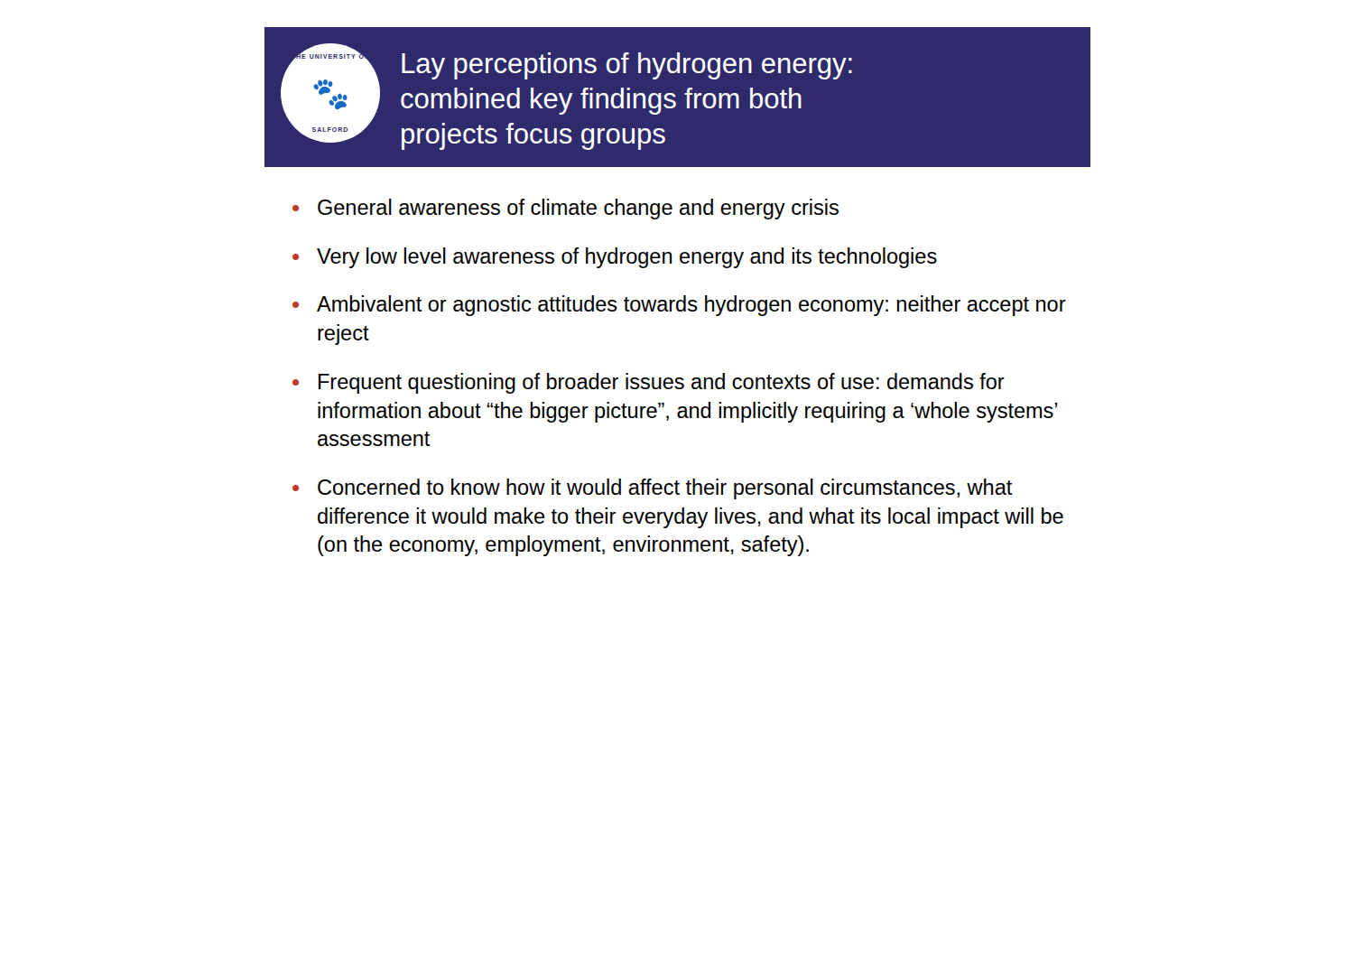THE UNIVERSITY OF
🐾
SALFORD
Lay perceptions of hydrogen energy:
combined key findings from both
projects focus groups
General awareness of climate change and energy crisis
Very low level awareness of hydrogen energy and its technologies
Ambivalent or agnostic attitudes towards hydrogen economy: neither accept nor reject
Frequent questioning of broader issues and contexts of use: demands for information about “the bigger picture”, and implicitly requiring a ‘whole systems’ assessment
Concerned to know how it would affect their personal circumstances, what difference it would make to their everyday lives, and what its local impact will be (on the economy, employment, environment, safety).